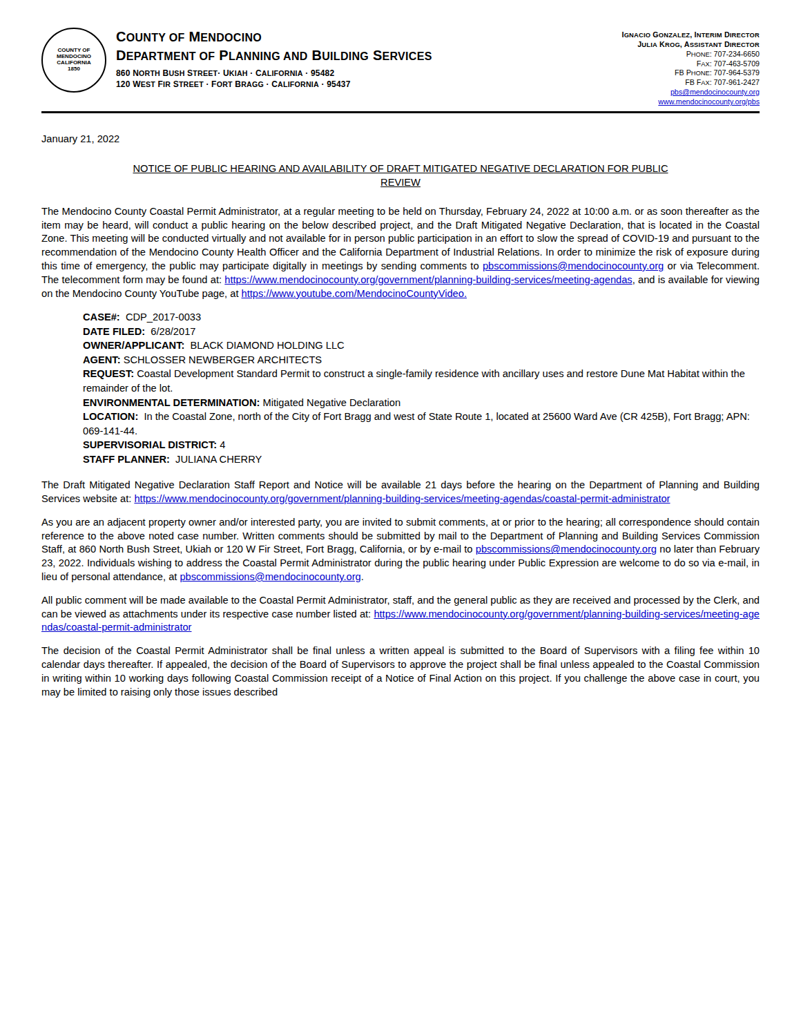COUNTY OF MENDOCINO
CALIFORNIA
1850
COUNTY OF MENDOCINO
DEPARTMENT OF PLANNING AND BUILDING SERVICES
860 NORTH BUSH STREET· UKIAH · CALIFORNIA · 95482
120 WEST FIR STREET · FORT BRAGG · CALIFORNIA · 95437
IGNACIO GONZALEZ, INTERIM DIRECTOR
JULIA KROG, ASSISTANT DIRECTOR
PHONE: 707-234-6650
FAX: 707-463-5709
FB PHONE: 707-964-5379
FB FAX: 707-961-2427
pbs@mendocinocounty.org
www.mendocinocounty.org/pbs
January 21, 2022
NOTICE OF PUBLIC HEARING AND AVAILABILITY OF DRAFT MITIGATED NEGATIVE DECLARATION FOR PUBLIC REVIEW
The Mendocino County Coastal Permit Administrator, at a regular meeting to be held on Thursday, February 24, 2022 at 10:00 a.m. or as soon thereafter as the item may be heard, will conduct a public hearing on the below described project, and the Draft Mitigated Negative Declaration, that is located in the Coastal Zone. This meeting will be conducted virtually and not available for in person public participation in an effort to slow the spread of COVID-19 and pursuant to the recommendation of the Mendocino County Health Officer and the California Department of Industrial Relations. In order to minimize the risk of exposure during this time of emergency, the public may participate digitally in meetings by sending comments to pbscommissions@mendocinocounty.org or via Telecomment. The telecomment form may be found at: https://www.mendocinocounty.org/government/planning-building-services/meeting-agendas, and is available for viewing on the Mendocino County YouTube page, at https://www.youtube.com/MendocinoCountyVideo.
CASE#: CDP_2017-0033
DATE FILED: 6/28/2017
OWNER/APPLICANT: BLACK DIAMOND HOLDING LLC
AGENT: SCHLOSSER NEWBERGER ARCHITECTS
REQUEST: Coastal Development Standard Permit to construct a single-family residence with ancillary uses and restore Dune Mat Habitat within the remainder of the lot.
ENVIRONMENTAL DETERMINATION: Mitigated Negative Declaration
LOCATION: In the Coastal Zone, north of the City of Fort Bragg and west of State Route 1, located at 25600 Ward Ave (CR 425B), Fort Bragg; APN: 069-141-44.
SUPERVISORIAL DISTRICT: 4
STAFF PLANNER: JULIANA CHERRY
The Draft Mitigated Negative Declaration Staff Report and Notice will be available 21 days before the hearing on the Department of Planning and Building Services website at: https://www.mendocinocounty.org/government/planning-building-services/meeting-agendas/coastal-permit-administrator
As you are an adjacent property owner and/or interested party, you are invited to submit comments, at or prior to the hearing; all correspondence should contain reference to the above noted case number. Written comments should be submitted by mail to the Department of Planning and Building Services Commission Staff, at 860 North Bush Street, Ukiah or 120 W Fir Street, Fort Bragg, California, or by e-mail to pbscommissions@mendocinocounty.org no later than February 23, 2022. Individuals wishing to address the Coastal Permit Administrator during the public hearing under Public Expression are welcome to do so via e-mail, in lieu of personal attendance, at pbscommissions@mendocinocounty.org.
All public comment will be made available to the Coastal Permit Administrator, staff, and the general public as they are received and processed by the Clerk, and can be viewed as attachments under its respective case number listed at: https://www.mendocinocounty.org/government/planning-building-services/meeting-agendas/coastal-permit-administrator
The decision of the Coastal Permit Administrator shall be final unless a written appeal is submitted to the Board of Supervisors with a filing fee within 10 calendar days thereafter. If appealed, the decision of the Board of Supervisors to approve the project shall be final unless appealed to the Coastal Commission in writing within 10 working days following Coastal Commission receipt of a Notice of Final Action on this project. If you challenge the above case in court, you may be limited to raising only those issues described